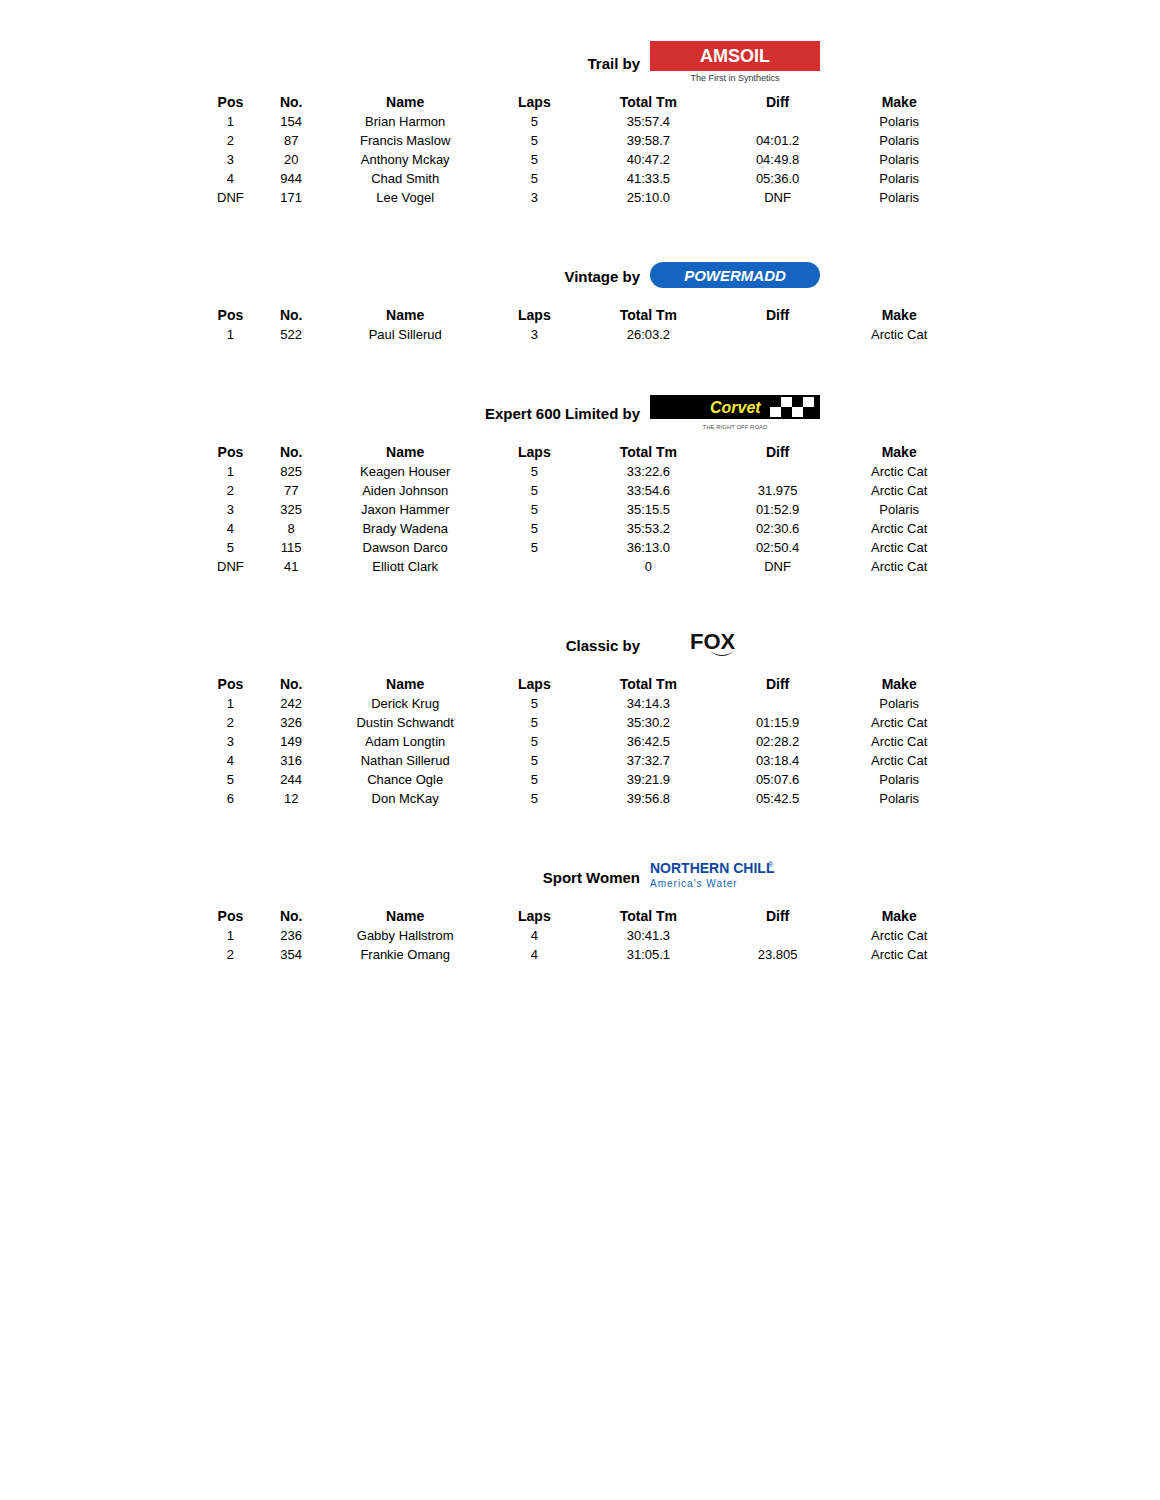Trail by
| Pos | No. | Name | Laps | Total Tm | Diff | Make |
| --- | --- | --- | --- | --- | --- | --- |
| 1 | 154 | Brian Harmon | 5 | 35:57.4 | | Polaris |
| 2 | 87 | Francis Maslow | 5 | 39:58.7 | 04:01.2 | Polaris |
| 3 | 20 | Anthony Mckay | 5 | 40:47.2 | 04:49.8 | Polaris |
| 4 | 944 | Chad Smith | 5 | 41:33.5 | 05:36.0 | Polaris |
| DNF | 171 | Lee Vogel | 3 | 25:10.0 | DNF | Polaris |
Vintage by
| Pos | No. | Name | Laps | Total Tm | Diff | Make |
| --- | --- | --- | --- | --- | --- | --- |
| 1 | 522 | Paul Sillerud | 3 | 26:03.2 | | Arctic Cat |
Expert 600 Limited by
| Pos | No. | Name | Laps | Total Tm | Diff | Make |
| --- | --- | --- | --- | --- | --- | --- |
| 1 | 825 | Keagen Houser | 5 | 33:22.6 | | Arctic Cat |
| 2 | 77 | Aiden Johnson | 5 | 33:54.6 | 31.975 | Arctic Cat |
| 3 | 325 | Jaxon Hammer | 5 | 35:15.5 | 01:52.9 | Polaris |
| 4 | 8 | Brady Wadena | 5 | 35:53.2 | 02:30.6 | Arctic Cat |
| 5 | 115 | Dawson Darco | 5 | 36:13.0 | 02:50.4 | Arctic Cat |
| DNF | 41 | Elliott Clark | | 0 | DNF | Arctic Cat |
Classic by
| Pos | No. | Name | Laps | Total Tm | Diff | Make |
| --- | --- | --- | --- | --- | --- | --- |
| 1 | 242 | Derick Krug | 5 | 34:14.3 | | Polaris |
| 2 | 326 | Dustin Schwandt | 5 | 35:30.2 | 01:15.9 | Arctic Cat |
| 3 | 149 | Adam Longtin | 5 | 36:42.5 | 02:28.2 | Arctic Cat |
| 4 | 316 | Nathan Sillerud | 5 | 37:32.7 | 03:18.4 | Arctic Cat |
| 5 | 244 | Chance Ogle | 5 | 39:21.9 | 05:07.6 | Polaris |
| 6 | 12 | Don McKay | 5 | 39:56.8 | 05:42.5 | Polaris |
Sport Women
| Pos | No. | Name | Laps | Total Tm | Diff | Make |
| --- | --- | --- | --- | --- | --- | --- |
| 1 | 236 | Gabby Hallstrom | 4 | 30:41.3 | | Arctic Cat |
| 2 | 354 | Frankie Omang | 4 | 31:05.1 | 23.805 | Arctic Cat |